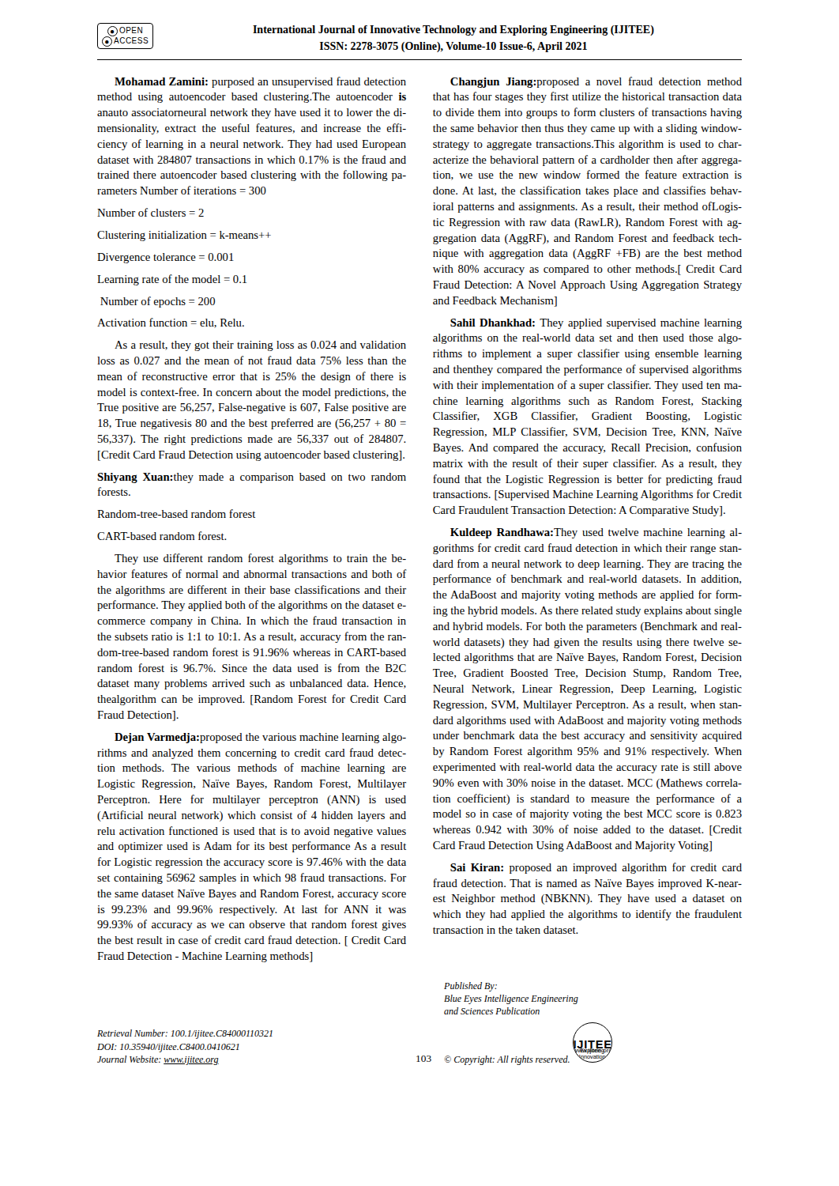●OPEN
●ACCESS
International Journal of Innovative Technology and Exploring Engineering (IJITEE) ISSN: 2278-3075 (Online), Volume-10 Issue-6, April 2021
Mohamad Zamini: purposed an unsupervised fraud detection method using autoencoder based clustering.The autoencoder is anauto associatorneural network they have used it to lower the dimensionality, extract the useful features, and increase the efficiency of learning in a neural network. They had used European dataset with 284807 transactions in which 0.17% is the fraud and trained there autoencoder based clustering with the following parameters Number of iterations = 300
Number of clusters = 2
Clustering initialization = k-means++
Divergence tolerance = 0.001
Learning rate of the model = 0.1
Number of epochs = 200
Activation function = elu, Relu.
As a result, they got their training loss as 0.024 and validation loss as 0.027 and the mean of not fraud data 75% less than the mean of reconstructive error that is 25% the design of there is model is context-free. In concern about the model predictions, the True positive are 56,257, False-negative is 607, False positive are 18, True negativesis 80 and the best preferred are (56,257 + 80 = 56,337). The right predictions made are 56,337 out of 284807. [Credit Card Fraud Detection using autoencoder based clustering].
Shiyang Xuan: they made a comparison based on two random forests.
Random-tree-based random forest
CART-based random forest.
They use different random forest algorithms to train the behavior features of normal and abnormal transactions and both of the algorithms are different in their base classifications and their performance. They applied both of the algorithms on the dataset e-commerce company in China. In which the fraud transaction in the subsets ratio is 1:1 to 10:1. As a result, accuracy from the random-tree-based random forest is 91.96% whereas in CART-based random forest is 96.7%. Since the data used is from the B2C dataset many problems arrived such as unbalanced data. Hence, thealgorithm can be improved. [Random Forest for Credit Card Fraud Detection].
Dejan Varmedja: proposed the various machine learning algorithms and analyzed them concerning to credit card fraud detection methods. The various methods of machine learning are Logistic Regression, Naïve Bayes, Random Forest, Multilayer Perceptron. Here for multilayer perceptron (ANN) is used (Artificial neural network) which consist of 4 hidden layers and relu activation functioned is used that is to avoid negative values and optimizer used is Adam for its best performance As a result for Logistic regression the accuracy score is 97.46% with the data set containing 56962 samples in which 98 fraud transactions. For the same dataset Naïve Bayes and Random Forest, accuracy score is 99.23% and 99.96% respectively. At last for ANN it was 99.93% of accuracy as we can observe that random forest gives the best result in case of credit card fraud detection. [ Credit Card Fraud Detection - Machine Learning methods]
Changjun Jiang: proposed a novel fraud detection method that has four stages they first utilize the historical transaction data to divide them into groups to form clusters of transactions having the same behavior then thus they came up with a sliding windowstrategy to aggregate transactions.This algorithm is used to characterize the behavioral pattern of a cardholder then after aggregation, we use the new window formed the feature extraction is done. At last, the classification takes place and classifies behavioral patterns and assignments. As a result, their method ofLogistic Regression with raw data (RawLR), Random Forest with aggregation data (AggRF), and Random Forest and feedback technique with aggregation data (AggRF +FB) are the best method with 80% accuracy as compared to other methods.[ Credit Card Fraud Detection: A Novel Approach Using Aggregation Strategy and Feedback Mechanism]
Sahil Dhankhad: They applied supervised machine learning algorithms on the real-world data set and then used those algorithms to implement a super classifier using ensemble learning and thenthey compared the performance of supervised algorithms with their implementation of a super classifier. They used ten machine learning algorithms such as Random Forest, Stacking Classifier, XGB Classifier, Gradient Boosting, Logistic Regression, MLP Classifier, SVM, Decision Tree, KNN, Naïve Bayes. And compared the accuracy, Recall Precision, confusion matrix with the result of their super classifier. As a result, they found that the Logistic Regression is better for predicting fraud transactions. [Supervised Machine Learning Algorithms for Credit Card Fraudulent Transaction Detection: A Comparative Study].
Kuldeep Randhawa: They used twelve machine learning algorithms for credit card fraud detection in which their range standard from a neural network to deep learning. They are tracing the performance of benchmark and real-world datasets. In addition, the AdaBoost and majority voting methods are applied for forming the hybrid models. As there related study explains about single and hybrid models. For both the parameters (Benchmark and real-world datasets) they had given the results using there twelve selected algorithms that are Naïve Bayes, Random Forest, Decision Tree, Gradient Boosted Tree, Decision Stump, Random Tree, Neural Network, Linear Regression, Deep Learning, Logistic Regression, SVM, Multilayer Perceptron. As a result, when standard algorithms used with AdaBoost and majority voting methods under benchmark data the best accuracy and sensitivity acquired by Random Forest algorithm 95% and 91% respectively. When experimented with real-world data the accuracy rate is still above 90% even with 30% noise in the dataset. MCC (Mathews correlation coefficient) is standard to measure the performance of a model so in case of majority voting the best MCC score is 0.823 whereas 0.942 with 30% of noise added to the dataset. [Credit Card Fraud Detection Using AdaBoost and Majority Voting]
Sai Kiran: proposed an improved algorithm for credit card fraud detection. That is named as Naïve Bayes improved K-nearest Neighbor method (NBKNN). They have used a dataset on which they had applied the algorithms to identify the fraudulent transaction in the taken dataset.
Retrieval Number: 100.1/ijitee.C84000110321
DOI: 10.35940/ijitee.C8400.0410621
Journal Website: www.ijitee.org
103
Published By:
Blue Eyes Intelligence Engineering
and Sciences Publication
© Copyright: All rights reserved.
IJITEE www.ijitee.org Exploring Innovation